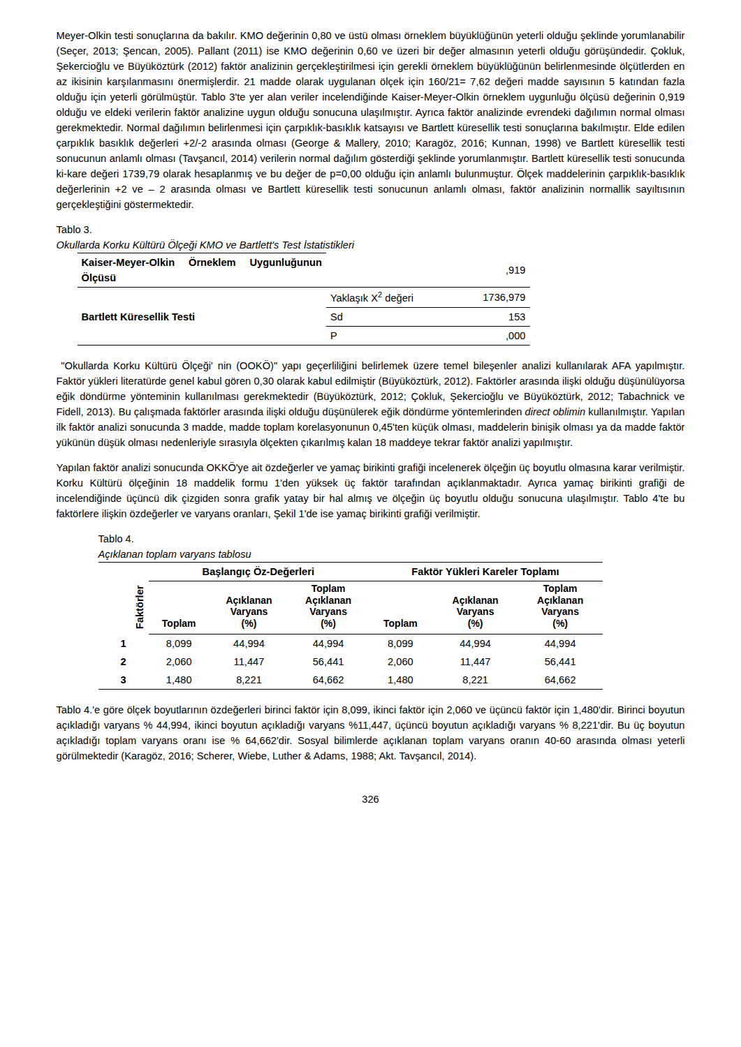Meyer-Olkin testi sonuçlarına da bakılır. KMO değerinin 0,80 ve üstü olması örneklem büyüklüğünün yeterli olduğu şeklinde yorumlanabilir (Seçer, 2013; Şencan, 2005). Pallant (2011) ise KMO değerinin 0,60 ve üzeri bir değer almasının yeterli olduğu görüşündedir. Çokluk, Şekercioğlu ve Büyüköztürk (2012) faktör analizinin gerçekleştirilmesi için gerekli örneklem büyüklüğünün belirlenmesinde ölçütlerden en az ikisinin karşılanmasını önermişlerdir. 21 madde olarak uygulanan ölçek için 160/21= 7,62 değeri madde sayısının 5 katından fazla olduğu için yeterli görülmüştür. Tablo 3'te yer alan veriler incelendiğinde Kaiser-Meyer-Olkin örneklem uygunluğu ölçüsü değerinin 0,919 olduğu ve eldeki verilerin faktör analizine uygun olduğu sonucuna ulaşılmıştır. Ayrıca faktör analizinde evrendeki dağılımın normal olması gerekmektedir. Normal dağılımın belirlenmesi için çarpıklık-basıklık katsayısı ve Bartlett küresellik testi sonuçlarına bakılmıştır. Elde edilen çarpıklık basıklık değerleri +2/-2 arasında olması (George & Mallery, 2010; Karagöz, 2016; Kunnan, 1998) ve Bartlett küresellik testi sonucunun anlamlı olması (Tavşancıl, 2014) verilerin normal dağılım gösterdiği şeklinde yorumlanmıştır. Bartlett küresellik testi sonucunda ki-kare değeri 1739,79 olarak hesaplanmış ve bu değer de p=0,00 olduğu için anlamlı bulunmuştur. Ölçek maddelerinin çarpıklık-basıklık değerlerinin +2 ve – 2 arasında olması ve Bartlett küresellik testi sonucunun anlamlı olması, faktör analizinin normallik sayıltısının gerçekleştiğini göstermektedir.
Tablo 3.
Okullarda Korku Kültürü Ölçeği KMO ve Bartlett's Test İstatistikleri
| Kaiser-Meyer-Olkin Örneklem Uygunluğunun Ölçüsü | | ,919 |
| | Yaklaşık X 2 değeri | 1736,979 |
| Bartlett Küresellik Testi | Sd | 153 |
| | P | ,000 |
"Okullarda Korku Kültürü Ölçeği' nin (OOKÖ)" yapı geçerliliğini belirlemek üzere temel bileşenler analizi kullanılarak AFA yapılmıştır. Faktör yükleri literatürde genel kabul gören 0,30 olarak kabul edilmiştir (Büyüköztürk, 2012). Faktörler arasında ilişki olduğu düşünülüyorsa eğik döndürme yönteminin kullanılması gerekmektedir (Büyüköztürk, 2012; Çokluk, Şekercioğlu ve Büyüköztürk, 2012; Tabachnick ve Fidell, 2013). Bu çalışmada faktörler arasında ilişki olduğu düşünülerek eğik döndürme yöntemlerinden direct oblimin kullanılmıştır. Yapılan ilk faktör analizi sonucunda 3 madde, madde toplam korelasyonunun 0,45'ten küçük olması, maddelerin binişik olması ya da madde faktör yükünün düşük olması nedenleriyle sırasıyla ölçekten çıkarılmış kalan 18 maddeye tekrar faktör analizi yapılmıştır.
Yapılan faktör analizi sonucunda OKKÖ'ye ait özdeğerler ve yamaç birikinti grafiği incelenerek ölçeğin üç boyutlu olmasına karar verilmiştir. Korku Kültürü ölçeğinin 18 maddelik formu 1'den yüksek üç faktör tarafından açıklanmaktadır. Ayrıca yamaç birikinti grafiği de incelendiğinde üçüncü dik çizgiden sonra grafik yatay bir hal almış ve ölçeğin üç boyutlu olduğu sonucuna ulaşılmıştır. Tablo 4'te bu faktörlere ilişkin özdeğerler ve varyans oranları, Şekil 1'de ise yamaç birikinti grafiği verilmiştir.
Tablo 4.
Açıklanan toplam varyans tablosu
| | Başlangıç Öz-Değerleri | Faktör Yükleri Kareler Toplamı |
| Faktörler | Toplam | Açıklanan Varyans (%) | Toplam Açıklanan Varyans (%) | Toplam | Açıklanan Varyans (%) | Toplam Açıklanan Varyans (%) |
| 1 | 8,099 | 44,994 | 44,994 | 8,099 | 44,994 | 44,994 |
| 2 | 2,060 | 11,447 | 56,441 | 2,060 | 11,447 | 56,441 |
| 3 | 1,480 | 8,221 | 64,662 | 1,480 | 8,221 | 64,662 |
Tablo 4.'e göre ölçek boyutlarının özdeğerleri birinci faktör için 8,099, ikinci faktör için 2,060 ve üçüncü faktör için 1,480'dir. Birinci boyutun açıkladığı varyans % 44,994, ikinci boyutun açıkladığı varyans %11,447, üçüncü boyutun açıkladığı varyans % 8,221'dir. Bu üç boyutun açıkladığı toplam varyans oranı ise % 64,662'dir. Sosyal bilimlerde açıklanan toplam varyans oranın 40-60 arasında olması yeterli görülmektedir (Karagöz, 2016; Scherer, Wiebe, Luther & Adams, 1988; Akt. Tavşancıl, 2014).
326